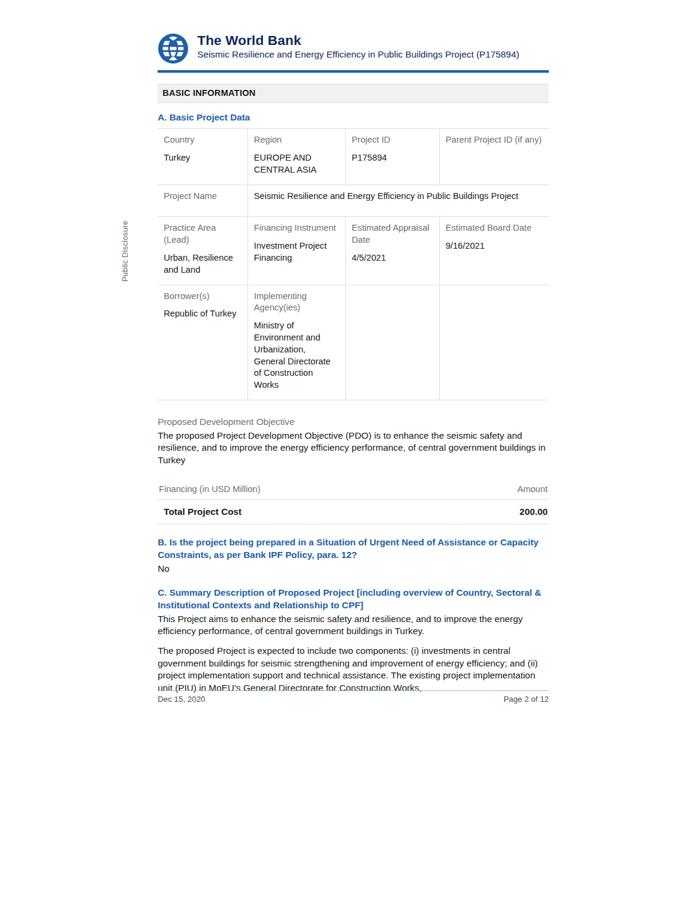Public Disclosure
The World Bank
Seismic Resilience and Energy Efficiency in Public Buildings Project (P175894)
BASIC INFORMATION
A. Basic Project Data
| Country Turkey | Region EUROPE AND CENTRAL ASIA | Project ID P175894 | Parent Project ID (if any) |
| Project Name | Seismic Resilience and Energy Efficiency in Public Buildings Project |
| Practice Area (Lead) Urban, Resilience and Land | Financing Instrument Investment Project Financing | Estimated Appraisal Date 4/5/2021 | Estimated Board Date 9/16/2021 |
| Borrower(s) Republic of Turkey | Implementing Agency(ies) Ministry of Environment and Urbanization, General Directorate of Construction Works | | |
Proposed Development Objective
The proposed Project Development Objective (PDO) is to enhance the seismic safety and resilience, and to improve the energy efficiency performance, of central government buildings in Turkey
Financing (in USD Million) Amount
Total Project Cost 200.00
B. Is the project being prepared in a Situation of Urgent Need of Assistance or Capacity Constraints, as per Bank IPF Policy, para. 12?
No
C. Summary Description of Proposed Project [including overview of Country, Sectoral & Institutional Contexts and Relationship to CPF]
This Project aims to enhance the seismic safety and resilience, and to improve the energy efficiency performance, of central government buildings in Turkey.
The proposed Project is expected to include two components: (i) investments in central government buildings for seismic strengthening and improvement of energy efficiency; and (ii) project implementation support and technical assistance. The existing project implementation unit (PIU) in MoEU’s General Directorate for Construction Works,
Dec 15, 2020 Page 2 of 12